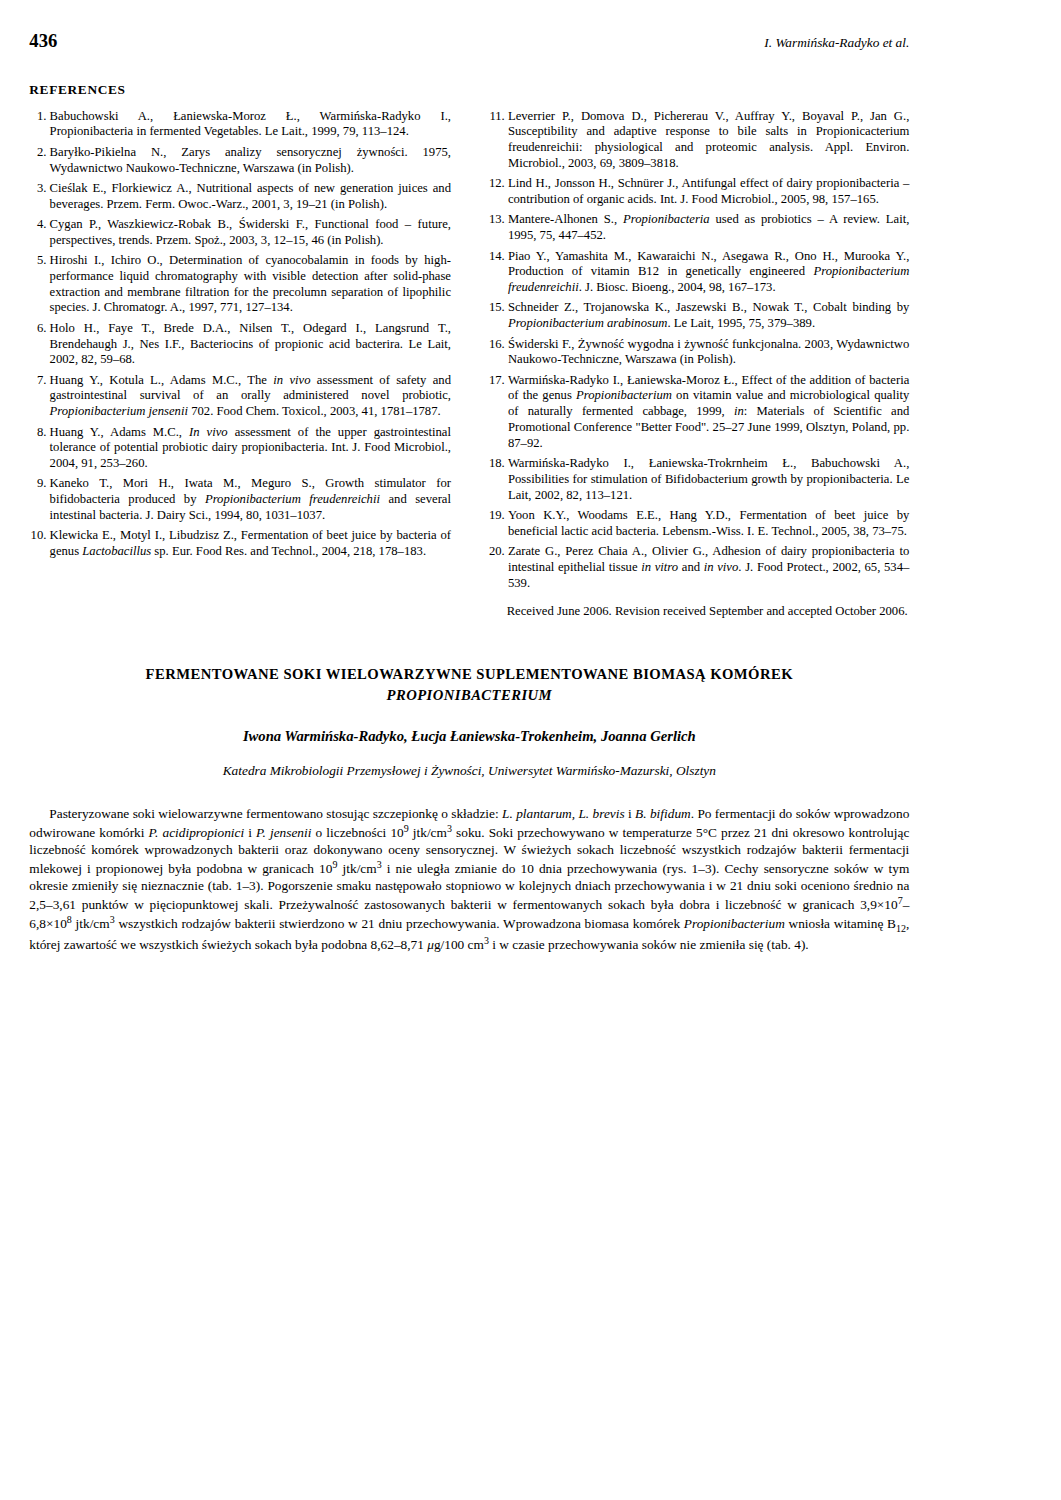436 I. Warmińska-Radyko et al.
REFERENCES
Babuchowski A., Łaniewska-Moroz Ł., Warmińska-Radyko I., Propionibacteria in fermented Vegetables. Le Lait., 1999, 79, 113–124.
Baryłko-Pikielna N., Zarys analizy sensorycznej żywności. 1975, Wydawnictwo Naukowo-Techniczne, Warszawa (in Polish).
Cieślak E., Florkiewicz A., Nutritional aspects of new generation juices and beverages. Przem. Ferm. Owoc.-Warz., 2001, 3, 19–21 (in Polish).
Cygan P., Waszkiewicz-Robak B., Świderski F., Functional food – future, perspectives, trends. Przem. Spoż., 2003, 3, 12–15, 46 (in Polish).
Hiroshi I., Ichiro O., Determination of cyanocobalamin in foods by high-performance liquid chromatography with visible detection after solid-phase extraction and membrane filtration for the precolumn separation of lipophilic species. J. Chromatogr. A., 1997, 771, 127–134.
Holo H., Faye T., Brede D.A., Nilsen T., Odegard I., Langsrund T., Brendehaugh J., Nes I.F., Bacteriocins of propionic acid bacterira. Le Lait, 2002, 82, 59–68.
Huang Y., Kotula L., Adams M.C., The in vivo assessment of safety and gastrointestinal survival of an orally administered novel probiotic, Propionibacterium jensenii 702. Food Chem. Toxicol., 2003, 41, 1781–1787.
Huang Y., Adams M.C., In vivo assessment of the upper gastrointestinal tolerance of potential probiotic dairy propionibacteria. Int. J. Food Microbiol., 2004, 91, 253–260.
Kaneko T., Mori H., Iwata M., Meguro S., Growth stimulator for bifidobacteria produced by Propionibacterium freudenreichii and several intestinal bacteria. J. Dairy Sci., 1994, 80, 1031–1037.
Klewicka E., Motyl I., Libudzisz Z., Fermentation of beet juice by bacteria of genus Lactobacillus sp. Eur. Food Res. and Technol., 2004, 218, 178–183.
Leverrier P., Domova D., Pichererau V., Auffray Y., Boyaval P., Jan G., Susceptibility and adaptive response to bile salts in Propionicacterium freudenreichii: physiological and proteomic analysis. Appl. Environ. Microbiol., 2003, 69, 3809–3818.
Lind H., Jonsson H., Schnürer J., Antifungal effect of dairy propionibacteria – contribution of organic acids. Int. J. Food Microbiol., 2005, 98, 157–165.
Mantere-Alhonen S., Propionibacteria used as probiotics – A review. Lait, 1995, 75, 447–452.
Piao Y., Yamashita M., Kawaraichi N., Asegawa R., Ono H., Murooka Y., Production of vitamin B12 in genetically engineered Propionibacterium freudenreichii. J. Biosc. Bioeng., 2004, 98, 167–173.
Schneider Z., Trojanowska K., Jaszewski B., Nowak T., Cobalt binding by Propionibacterium arabinosum. Le Lait, 1995, 75, 379–389.
Świderski F., Żywność wygodna i żywność funkcjonalna. 2003, Wydawnictwo Naukowo-Techniczne, Warszawa (in Polish).
Warmińska-Radyko I., Łaniewska-Moroz Ł., Effect of the addition of bacteria of the genus Propionibacterium on vitamin value and microbiological quality of naturally fermented cabbage, 1999, in: Materials of Scientific and Promotional Conference "Better Food". 25–27 June 1999, Olsztyn, Poland, pp. 87–92.
Warmińska-Radyko I., Łaniewska-Trokrnheim Ł., Babuchowski A., Possibilities for stimulation of Bifidobacterium growth by propionibacteria. Le Lait, 2002, 82, 113–121.
Yoon K.Y., Woodams E.E., Hang Y.D., Fermentation of beet juice by beneficial lactic acid bacteria. Lebensm.-Wiss. I. E. Technol., 2005, 38, 73–75.
Zarate G., Perez Chaia A., Olivier G., Adhesion of dairy propionibacteria to intestinal epithelial tissue in vitro and in vivo. J. Food Protect., 2002, 65, 534–539.
Received June 2006. Revision received September and accepted October 2006.
FERMENTOWANE SOKI WIELOWARZYWNE SUPLEMENTOWANE BIOMASĄ KOMÓREK
PROPIONIBACTERIUM
Iwona Warmińska-Radyko, Łucja Łaniewska-Trokenheim, Joanna Gerlich
Katedra Mikrobiologii Przemysłowej i Żywności, Uniwersytet Warmińsko-Mazurski, Olsztyn
Pasteryzowane soki wielowarzywne fermentowano stosując szczepionkę o składzie: L. plantarum, L. brevis i B. bifidum. Po fermentacji do soków wprowadzono odwirowane komórki P. acidipropionici i P. jensenii o liczebności 109 jtk/cm3 soku. Soki przechowywano w temperaturze 5°C przez 21 dni okresowo kontrolując liczebność komórek wprowadzonych bakterii oraz dokonywano oceny sensorycznej. W świeżych sokach liczebność wszystkich rodzajów bakterii fermentacji mlekowej i propionowej była podobna w granicach 109 jtk/cm3 i nie uległa zmianie do 10 dnia przechowywania (rys. 1–3). Cechy sensoryczne soków w tym okresie zmieniły się nieznacznie (tab. 1–3). Pogorszenie smaku następowało stopniowo w kolejnych dniach przechowywania i w 21 dniu soki oceniono średnio na 2,5–3,61 punktów w pięciopunktowej skali. Przeżywalność zastosowanych bakterii w fermentowanych sokach była dobra i liczebność w granicach 3,9×107–6,8×108 jtk/cm3 wszystkich rodzajów bakterii stwierdzono w 21 dniu przechowywania. Wprowadzona biomasa komórek Propionibacterium wniosła witaminę B12, której zawartość we wszystkich świeżych sokach była podobna 8,62–8,71 μg/100 cm3 i w czasie przechowywania soków nie zmieniła się (tab. 4).